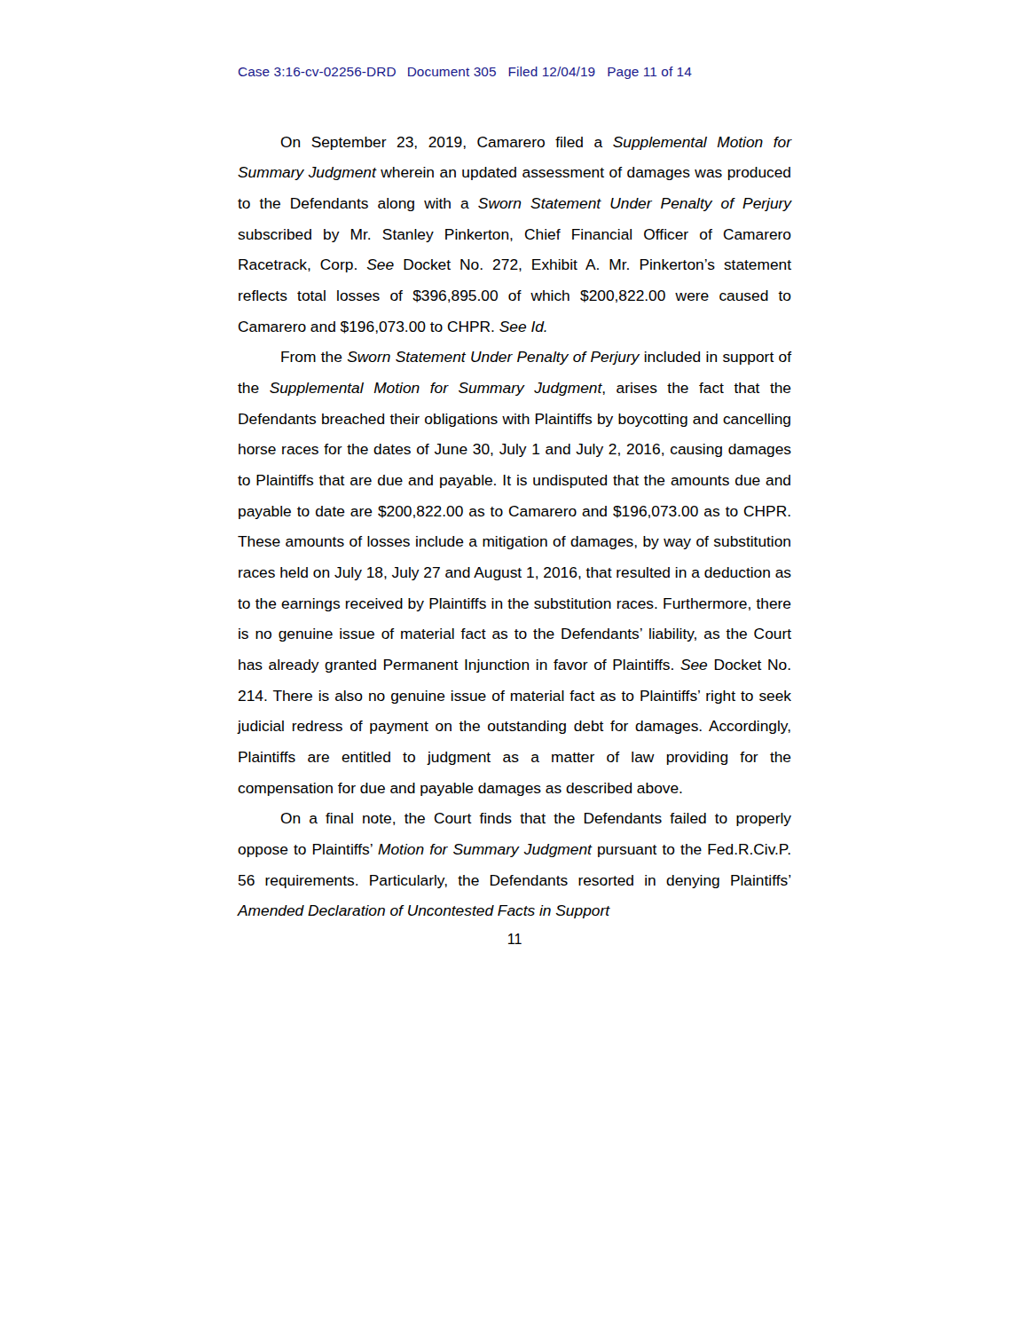Case 3:16-cv-02256-DRD Document 305 Filed 12/04/19 Page 11 of 14
On September 23, 2019, Camarero filed a Supplemental Motion for Summary Judgment wherein an updated assessment of damages was produced to the Defendants along with a Sworn Statement Under Penalty of Perjury subscribed by Mr. Stanley Pinkerton, Chief Financial Officer of Camarero Racetrack, Corp. See Docket No. 272, Exhibit A. Mr. Pinkerton’s statement reflects total losses of $396,895.00 of which $200,822.00 were caused to Camarero and $196,073.00 to CHPR. See Id.
From the Sworn Statement Under Penalty of Perjury included in support of the Supplemental Motion for Summary Judgment, arises the fact that the Defendants breached their obligations with Plaintiffs by boycotting and cancelling horse races for the dates of June 30, July 1 and July 2, 2016, causing damages to Plaintiffs that are due and payable. It is undisputed that the amounts due and payable to date are $200,822.00 as to Camarero and $196,073.00 as to CHPR. These amounts of losses include a mitigation of damages, by way of substitution races held on July 18, July 27 and August 1, 2016, that resulted in a deduction as to the earnings received by Plaintiffs in the substitution races. Furthermore, there is no genuine issue of material fact as to the Defendants’ liability, as the Court has already granted Permanent Injunction in favor of Plaintiffs. See Docket No. 214. There is also no genuine issue of material fact as to Plaintiffs’ right to seek judicial redress of payment on the outstanding debt for damages. Accordingly, Plaintiffs are entitled to judgment as a matter of law providing for the compensation for due and payable damages as described above.
On a final note, the Court finds that the Defendants failed to properly oppose to Plaintiffs’ Motion for Summary Judgment pursuant to the Fed.R.Civ.P. 56 requirements. Particularly, the Defendants resorted in denying Plaintiffs’ Amended Declaration of Uncontested Facts in Support
11